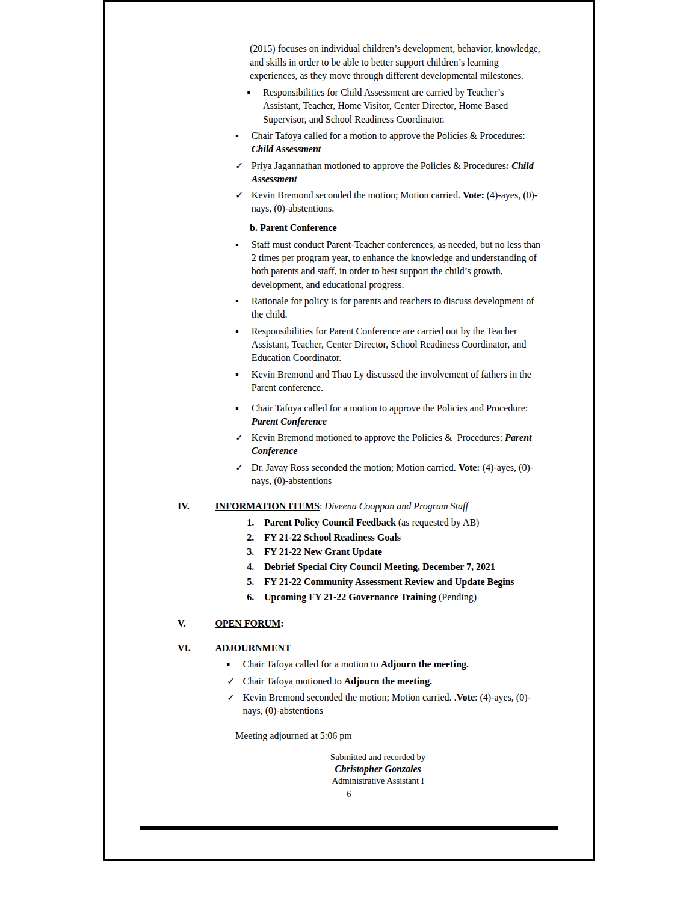(2015) focuses on individual children’s development, behavior, knowledge, and skills in order to be able to better support children’s learning experiences, as they move through different developmental milestones.
Responsibilities for Child Assessment are carried by Teacher’s Assistant, Teacher, Home Visitor, Center Director, Home Based Supervisor, and School Readiness Coordinator.
Chair Tafoya called for a motion to approve the Policies & Procedures: Child Assessment
Priya Jagannathan motioned to approve the Policies & Procedures: Child Assessment
Kevin Bremond seconded the motion; Motion carried. Vote: (4)-ayes, (0)-nays, (0)-abstentions.
b. Parent Conference
Staff must conduct Parent-Teacher conferences, as needed, but no less than 2 times per program year, to enhance the knowledge and understanding of both parents and staff, in order to best support the child’s growth, development, and educational progress.
Rationale for policy is for parents and teachers to discuss development of the child.
Responsibilities for Parent Conference are carried out by the Teacher Assistant, Teacher, Center Director, School Readiness Coordinator, and Education Coordinator.
Kevin Bremond and Thao Ly discussed the involvement of fathers in the Parent conference.
Chair Tafoya called for a motion to approve the Policies and Procedure: Parent Conference
Kevin Bremond motioned to approve the Policies & Procedures: Parent Conference
Dr. Javay Ross seconded the motion; Motion carried. Vote: (4)-ayes, (0)-nays, (0)-abstentions
IV.
INFORMATION ITEMS: Diveena Cooppan and Program Staff
Parent Policy Council Feedback (as requested by AB)
FY 21-22 School Readiness Goals
FY 21-22 New Grant Update
Debrief Special City Council Meeting, December 7, 2021
FY 21-22 Community Assessment Review and Update Begins
Upcoming FY 21-22 Governance Training (Pending)
V.
OPEN FORUM:
VI.
ADJOURNMENT
Chair Tafoya called for a motion to Adjourn the meeting.
Chair Tafoya motioned to Adjourn the meeting.
Kevin Bremond seconded the motion; Motion carried. .Vote: (4)-ayes, (0)-nays, (0)-abstentions
Meeting adjourned at 5:06 pm
Submitted and recorded by
Christopher Gonzales
Administrative Assistant I
6